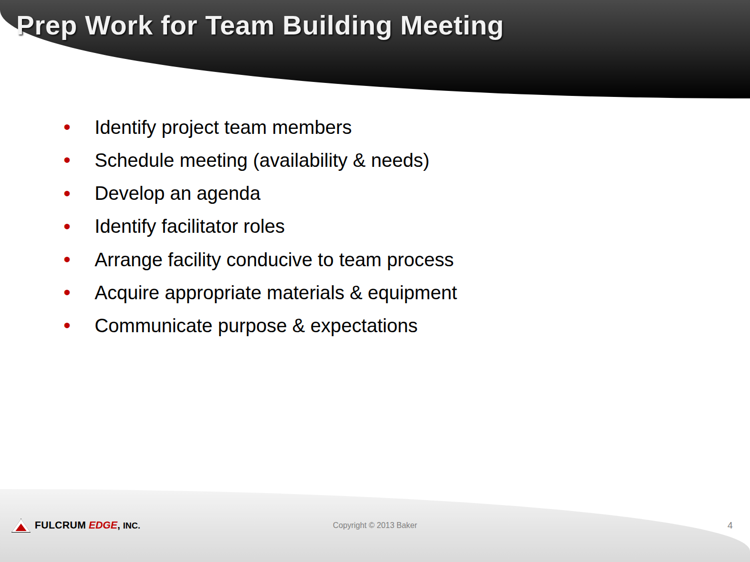Prep Work for Team Building Meeting
Identify project team members
Schedule meeting (availability & needs)
Develop an agenda
Identify facilitator roles
Arrange facility conducive to team process
Acquire appropriate materials & equipment
Communicate purpose & expectations
FULCRUM EDGE, INC.
Copyright © 2013 Baker
4